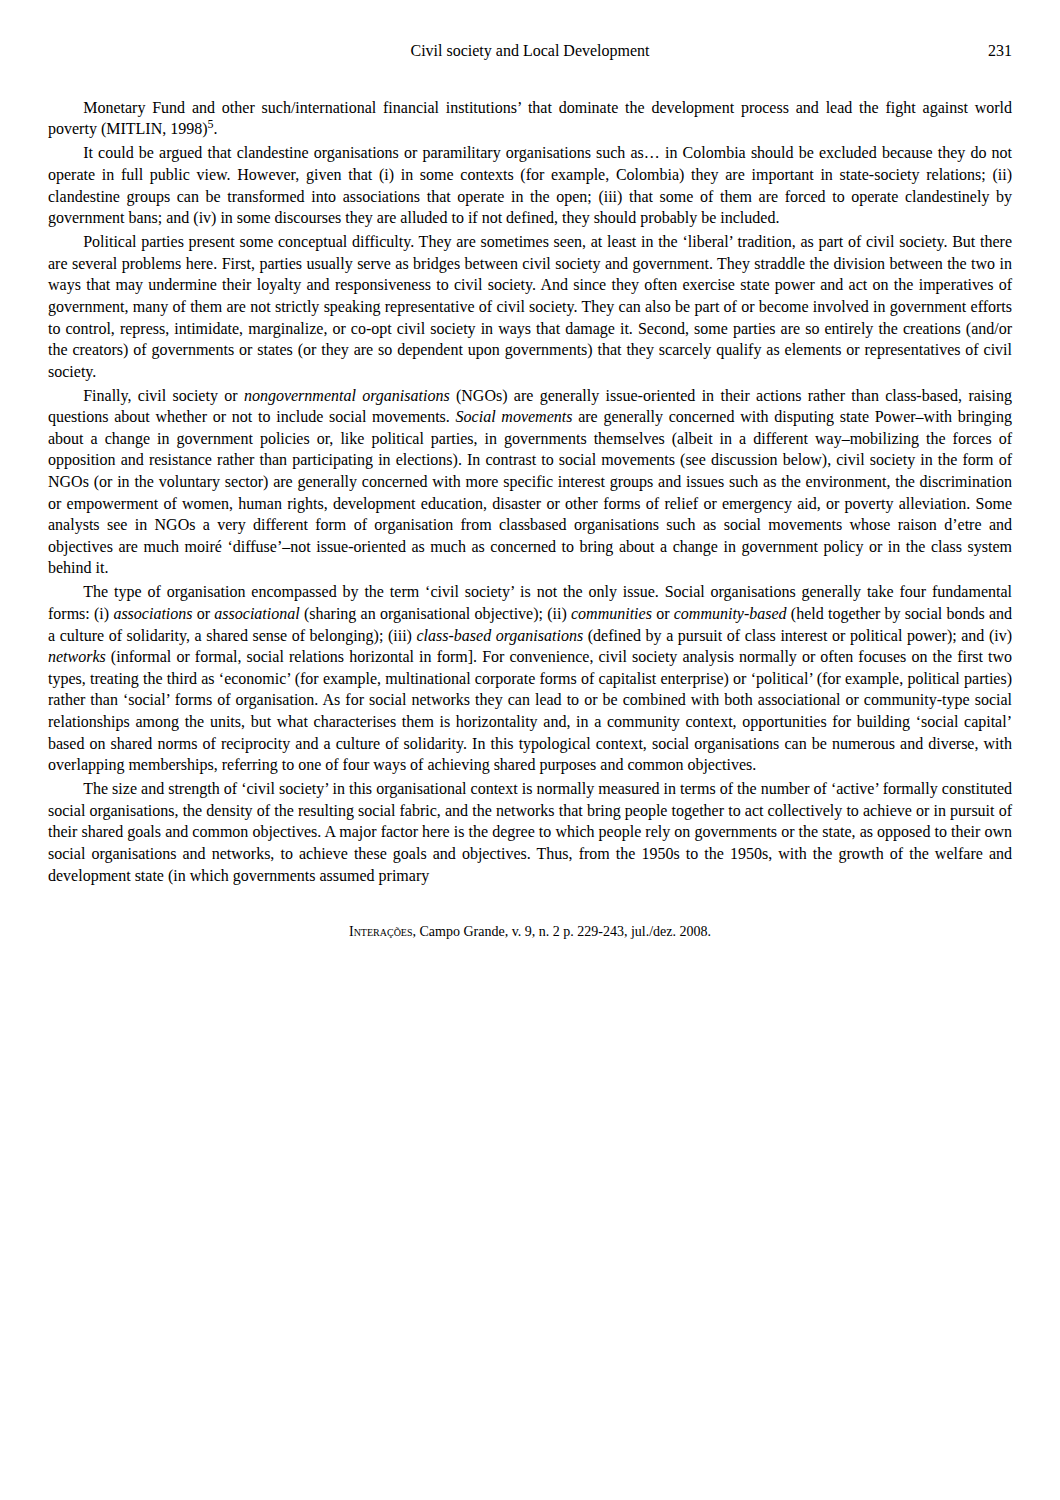Civil society and Local Development 231
Monetary Fund and other such/international financial institutions’ that dominate the development process and lead the fight against world poverty (MITLIN, 1998)5.
It could be argued that clandestine organisations or paramilitary organisations such as… in Colombia should be excluded because they do not operate in full public view. However, given that (i) in some contexts (for example, Colombia) they are important in state-society relations; (ii) clandestine groups can be transformed into associations that operate in the open; (iii) that some of them are forced to operate clandestinely by government bans; and (iv) in some discourses they are alluded to if not defined, they should probably be included.
Political parties present some conceptual difficulty. They are sometimes seen, at least in the ‘liberal’ tradition, as part of civil society. But there are several problems here. First, parties usually serve as bridges between civil society and government. They straddle the division between the two in ways that may undermine their loyalty and responsiveness to civil society. And since they often exercise state power and act on the imperatives of government, many of them are not strictly speaking representative of civil society. They can also be part of or become involved in government efforts to control, repress, intimidate, marginalize, or co-opt civil society in ways that damage it. Second, some parties are so entirely the creations (and/or the creators) of governments or states (or they are so dependent upon governments) that they scarcely qualify as elements or representatives of civil society.
Finally, civil society or nongovernmental organisations (NGOs) are generally issue-oriented in their actions rather than class-based, raising questions about whether or not to include social movements. Social movements are generally concerned with disputing state Power–with bringing about a change in government policies or, like political parties, in governments themselves (albeit in a different way–mobilizing the forces of opposition and resistance rather than participating in elections). In contrast to social movements (see discussion below), civil society in the form of NGOs (or in the voluntary sector) are generally concerned with more specific interest groups and issues such as the environment, the discrimination or empowerment of women, human rights, development education, disaster or other forms of relief or emergency aid, or poverty alleviation. Some analysts see in NGOs a very different form of organisation from classbased organisations such as social movements whose raison d’etre and objectives are much moiré ‘diffuse’–not issue-oriented as much as concerned to bring about a change in government policy or in the class system behind it.
The type of organisation encompassed by the term ‘civil society’ is not the only issue. Social organisations generally take four fundamental forms: (i) associations or associational (sharing an organisational objective); (ii) communities or community-based (held together by social bonds and a culture of solidarity, a shared sense of belonging); (iii) class-based organisations (defined by a pursuit of class interest or political power); and (iv) networks (informal or formal, social relations horizontal in form]. For convenience, civil society analysis normally or often focuses on the first two types, treating the third as ‘economic’ (for example, multinational corporate forms of capitalist enterprise) or ‘political’ (for example, political parties) rather than ‘social’ forms of organisation. As for social networks they can lead to or be combined with both associational or community-type social relationships among the units, but what characterises them is horizontality and, in a community context, opportunities for building ‘social capital’ based on shared norms of reciprocity and a culture of solidarity. In this typological context, social organisations can be numerous and diverse, with overlapping memberships, referring to one of four ways of achieving shared purposes and common objectives.
The size and strength of ‘civil society’ in this organisational context is normally measured in terms of the number of ‘active’ formally constituted social organisations, the density of the resulting social fabric, and the networks that bring people together to act collectively to achieve or in pursuit of their shared goals and common objectives. A major factor here is the degree to which people rely on governments or the state, as opposed to their own social organisations and networks, to achieve these goals and objectives. Thus, from the 1950s to the 1950s, with the growth of the welfare and development state (in which governments assumed primary
Interações, Campo Grande, v. 9, n. 2 p. 229-243, jul./dez. 2008.